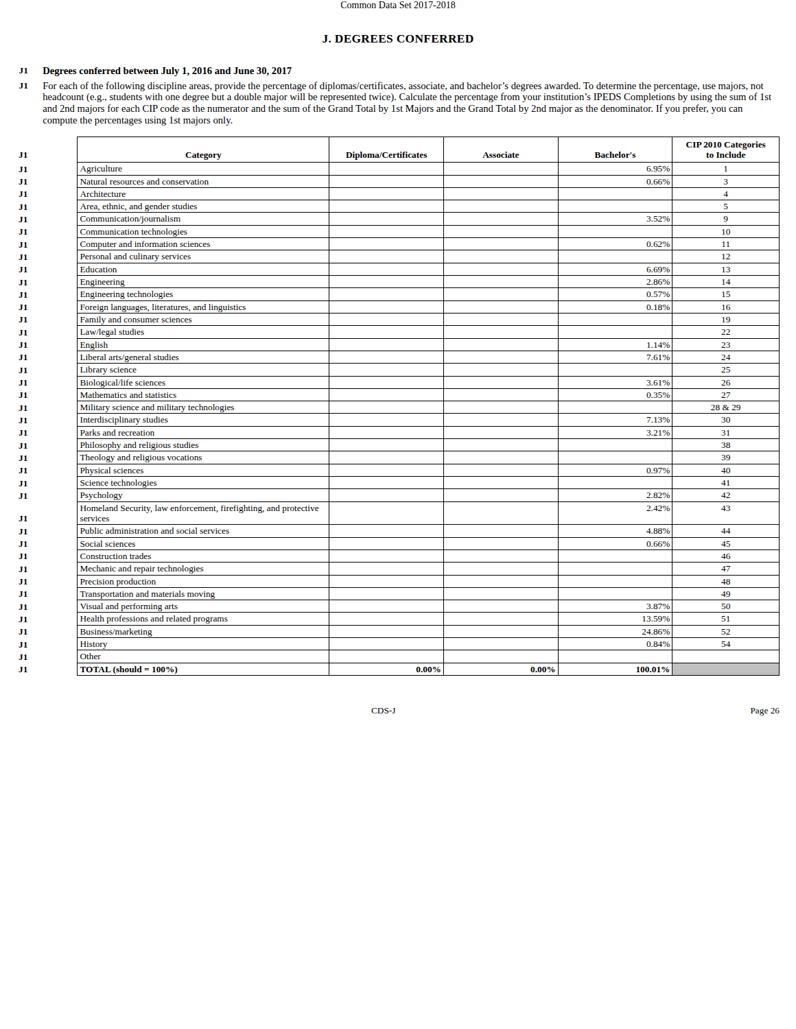Common Data Set 2017-2018
J. DEGREES CONFERRED
J1
Degrees conferred between July 1, 2016 and June 30, 2017
J1
For each of the following discipline areas, provide the percentage of diplomas/certificates, associate, and bachelor’s degrees awarded. To determine the percentage, use majors, not headcount (e.g., students with one degree but a double major will be represented twice). Calculate the percentage from your institution’s IPEDS Completions by using the sum of 1st and 2nd majors for each CIP code as the numerator and the sum of the Grand Total by 1st Majors and the Grand Total by 2nd major as the denominator. If you prefer, you can compute the percentages using 1st majors only.
| J1 | Category | Diploma/Certificates | Associate | Bachelor's | CIP 2010 Categories to Include |
| --- | --- | --- | --- | --- | --- |
| J1 | Agriculture | | | 6.95% | 1 |
| J1 | Natural resources and conservation | | | 0.66% | 3 |
| J1 | Architecture | | | | 4 |
| J1 | Area, ethnic, and gender studies | | | | 5 |
| J1 | Communication/journalism | | | 3.52% | 9 |
| J1 | Communication technologies | | | | 10 |
| J1 | Computer and information sciences | | | 0.62% | 11 |
| J1 | Personal and culinary services | | | | 12 |
| J1 | Education | | | 6.69% | 13 |
| J1 | Engineering | | | 2.86% | 14 |
| J1 | Engineering technologies | | | 0.57% | 15 |
| J1 | Foreign languages, literatures, and linguistics | | | 0.18% | 16 |
| J1 | Family and consumer sciences | | | | 19 |
| J1 | Law/legal studies | | | | 22 |
| J1 | English | | | 1.14% | 23 |
| J1 | Liberal arts/general studies | | | 7.61% | 24 |
| J1 | Library science | | | | 25 |
| J1 | Biological/life sciences | | | 3.61% | 26 |
| J1 | Mathematics and statistics | | | 0.35% | 27 |
| J1 | Military science and military technologies | | | | 28 & 29 |
| J1 | Interdisciplinary studies | | | 7.13% | 30 |
| J1 | Parks and recreation | | | 3.21% | 31 |
| J1 | Philosophy and religious studies | | | | 38 |
| J1 | Theology and religious vocations | | | | 39 |
| J1 | Physical sciences | | | 0.97% | 40 |
| J1 | Science technologies | | | | 41 |
| J1 | Psychology | | | 2.82% | 42 |
| J1 | Homeland Security, law enforcement, firefighting, and protective services | | | 2.42% | 43 |
| J1 | Public administration and social services | | | 4.88% | 44 |
| J1 | Social sciences | | | 0.66% | 45 |
| J1 | Construction trades | | | | 46 |
| J1 | Mechanic and repair technologies | | | | 47 |
| J1 | Precision production | | | | 48 |
| J1 | Transportation and materials moving | | | | 49 |
| J1 | Visual and performing arts | | | 3.87% | 50 |
| J1 | Health professions and related programs | | | 13.59% | 51 |
| J1 | Business/marketing | | | 24.86% | 52 |
| J1 | History | | | 0.84% | 54 |
| J1 | Other | | | | |
| J1 | TOTAL (should = 100%) | 0.00% | 0.00% | 100.01% | |
CDS-J
Page 26